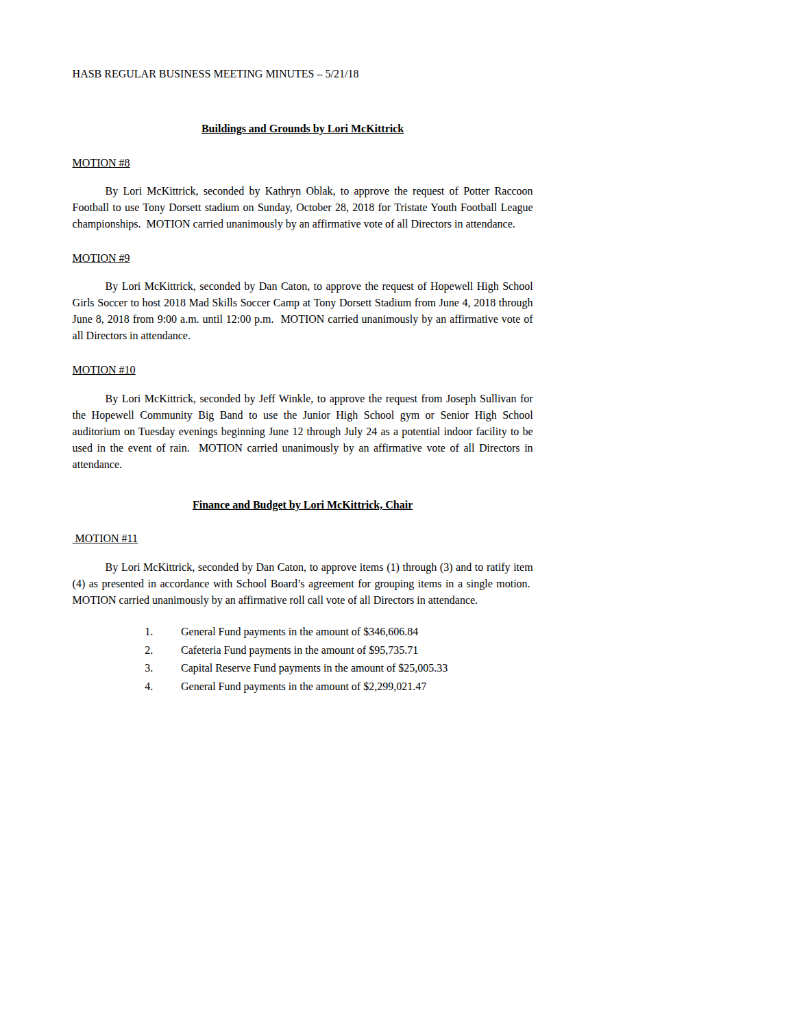HASB REGULAR BUSINESS MEETING MINUTES – 5/21/18
Buildings and Grounds by Lori McKittrick
MOTION #8
By Lori McKittrick, seconded by Kathryn Oblak, to approve the request of Potter Raccoon Football to use Tony Dorsett stadium on Sunday, October 28, 2018 for Tristate Youth Football League championships. MOTION carried unanimously by an affirmative vote of all Directors in attendance.
MOTION #9
By Lori McKittrick, seconded by Dan Caton, to approve the request of Hopewell High School Girls Soccer to host 2018 Mad Skills Soccer Camp at Tony Dorsett Stadium from June 4, 2018 through June 8, 2018 from 9:00 a.m. until 12:00 p.m. MOTION carried unanimously by an affirmative vote of all Directors in attendance.
MOTION #10
By Lori McKittrick, seconded by Jeff Winkle, to approve the request from Joseph Sullivan for the Hopewell Community Big Band to use the Junior High School gym or Senior High School auditorium on Tuesday evenings beginning June 12 through July 24 as a potential indoor facility to be used in the event of rain. MOTION carried unanimously by an affirmative vote of all Directors in attendance.
Finance and Budget by Lori McKittrick, Chair
MOTION #11
By Lori McKittrick, seconded by Dan Caton, to approve items (1) through (3) and to ratify item (4) as presented in accordance with School Board’s agreement for grouping items in a single motion. MOTION carried unanimously by an affirmative roll call vote of all Directors in attendance.
General Fund payments in the amount of $346,606.84
Cafeteria Fund payments in the amount of $95,735.71
Capital Reserve Fund payments in the amount of $25,005.33
General Fund payments in the amount of $2,299,021.47